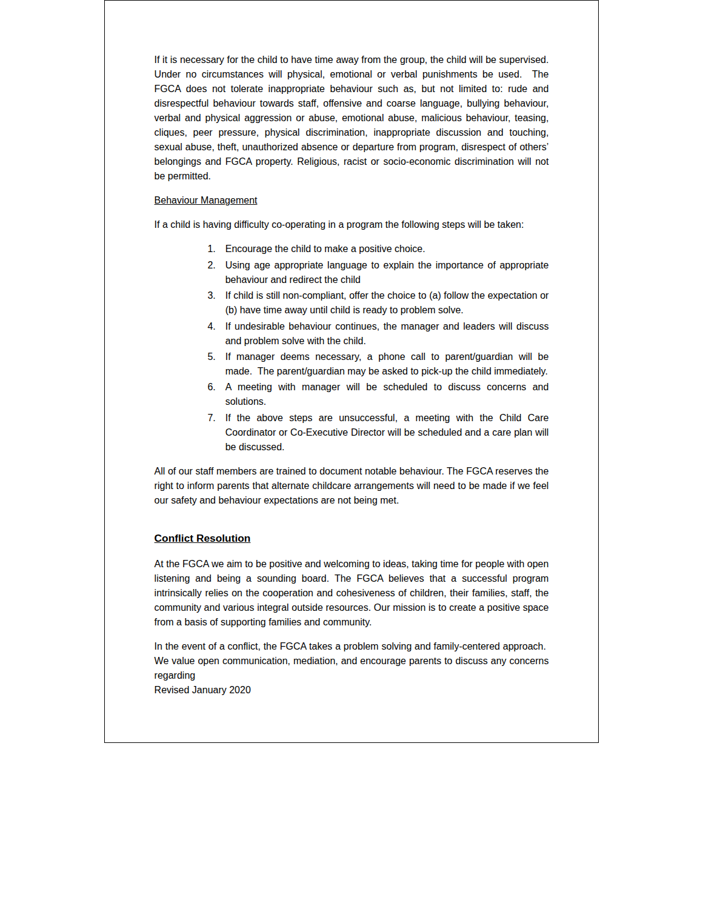If it is necessary for the child to have time away from the group, the child will be supervised. Under no circumstances will physical, emotional or verbal punishments be used. The FGCA does not tolerate inappropriate behaviour such as, but not limited to: rude and disrespectful behaviour towards staff, offensive and coarse language, bullying behaviour, verbal and physical aggression or abuse, emotional abuse, malicious behaviour, teasing, cliques, peer pressure, physical discrimination, inappropriate discussion and touching, sexual abuse, theft, unauthorized absence or departure from program, disrespect of others’ belongings and FGCA property. Religious, racist or socio-economic discrimination will not be permitted.
Behaviour Management
If a child is having difficulty co-operating in a program the following steps will be taken:
Encourage the child to make a positive choice.
Using age appropriate language to explain the importance of appropriate behaviour and redirect the child
If child is still non-compliant, offer the choice to (a) follow the expectation or (b) have time away until child is ready to problem solve.
If undesirable behaviour continues, the manager and leaders will discuss and problem solve with the child.
If manager deems necessary, a phone call to parent/guardian will be made. The parent/guardian may be asked to pick-up the child immediately.
A meeting with manager will be scheduled to discuss concerns and solutions.
If the above steps are unsuccessful, a meeting with the Child Care Coordinator or Co-Executive Director will be scheduled and a care plan will be discussed.
All of our staff members are trained to document notable behaviour. The FGCA reserves the right to inform parents that alternate childcare arrangements will need to be made if we feel our safety and behaviour expectations are not being met.
Conflict Resolution
At the FGCA we aim to be positive and welcoming to ideas, taking time for people with open listening and being a sounding board. The FGCA believes that a successful program intrinsically relies on the cooperation and cohesiveness of children, their families, staff, the community and various integral outside resources. Our mission is to create a positive space from a basis of supporting families and community.
In the event of a conflict, the FGCA takes a problem solving and family-centered approach. We value open communication, mediation, and encourage parents to discuss any concerns regarding
Revised January 2020